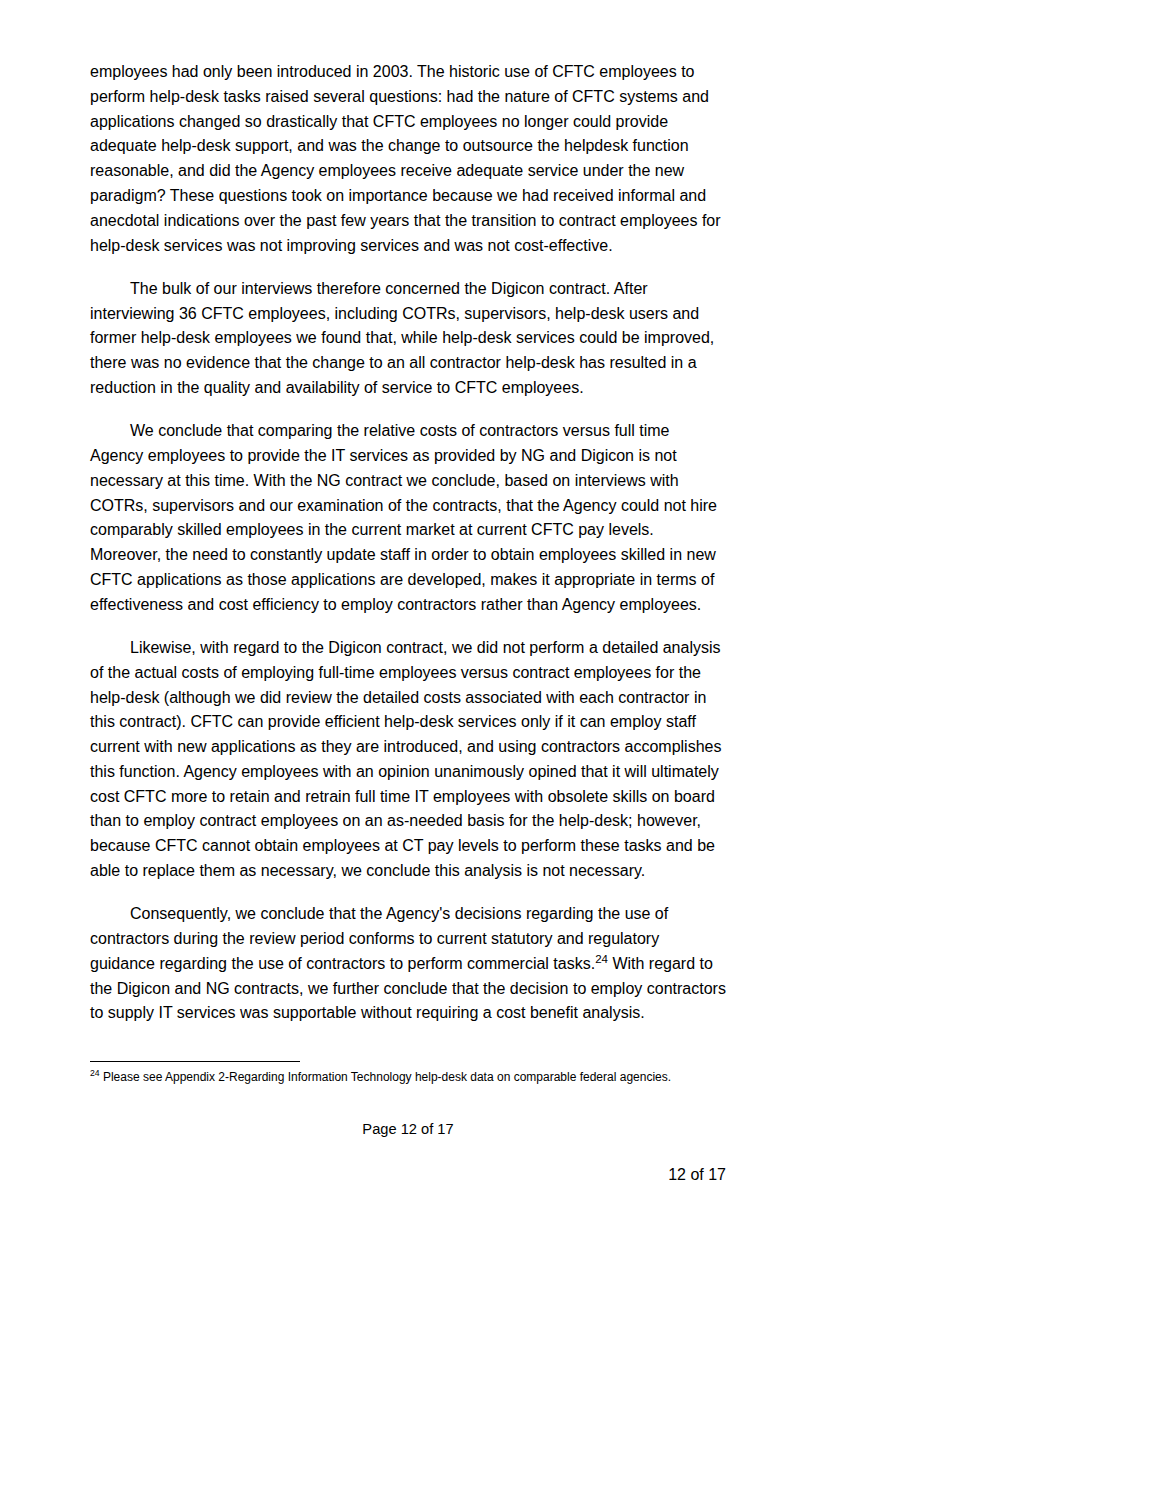employees had only been introduced in 2003. The historic use of CFTC employees to perform help-desk tasks raised several questions: had the nature of CFTC systems and applications changed so drastically that CFTC employees no longer could provide adequate help-desk support, and was the change to outsource the helpdesk function reasonable, and did the Agency employees receive adequate service under the new paradigm? These questions took on importance because we had received informal and anecdotal indications over the past few years that the transition to contract employees for help-desk services was not improving services and was not cost-effective.
The bulk of our interviews therefore concerned the Digicon contract. After interviewing 36 CFTC employees, including COTRs, supervisors, help-desk users and former help-desk employees we found that, while help-desk services could be improved, there was no evidence that the change to an all contractor help-desk has resulted in a reduction in the quality and availability of service to CFTC employees.
We conclude that comparing the relative costs of contractors versus full time Agency employees to provide the IT services as provided by NG and Digicon is not necessary at this time. With the NG contract we conclude, based on interviews with COTRs, supervisors and our examination of the contracts, that the Agency could not hire comparably skilled employees in the current market at current CFTC pay levels. Moreover, the need to constantly update staff in order to obtain employees skilled in new CFTC applications as those applications are developed, makes it appropriate in terms of effectiveness and cost efficiency to employ contractors rather than Agency employees.
Likewise, with regard to the Digicon contract, we did not perform a detailed analysis of the actual costs of employing full-time employees versus contract employees for the help-desk (although we did review the detailed costs associated with each contractor in this contract). CFTC can provide efficient help-desk services only if it can employ staff current with new applications as they are introduced, and using contractors accomplishes this function. Agency employees with an opinion unanimously opined that it will ultimately cost CFTC more to retain and retrain full time IT employees with obsolete skills on board than to employ contract employees on an as-needed basis for the help-desk; however, because CFTC cannot obtain employees at CT pay levels to perform these tasks and be able to replace them as necessary, we conclude this analysis is not necessary.
Consequently, we conclude that the Agency's decisions regarding the use of contractors during the review period conforms to current statutory and regulatory guidance regarding the use of contractors to perform commercial tasks.24 With regard to the Digicon and NG contracts, we further conclude that the decision to employ contractors to supply IT services was supportable without requiring a cost benefit analysis.
24 Please see Appendix 2-Regarding Information Technology help-desk data on comparable federal agencies.
Page 12 of 17
12 of 17